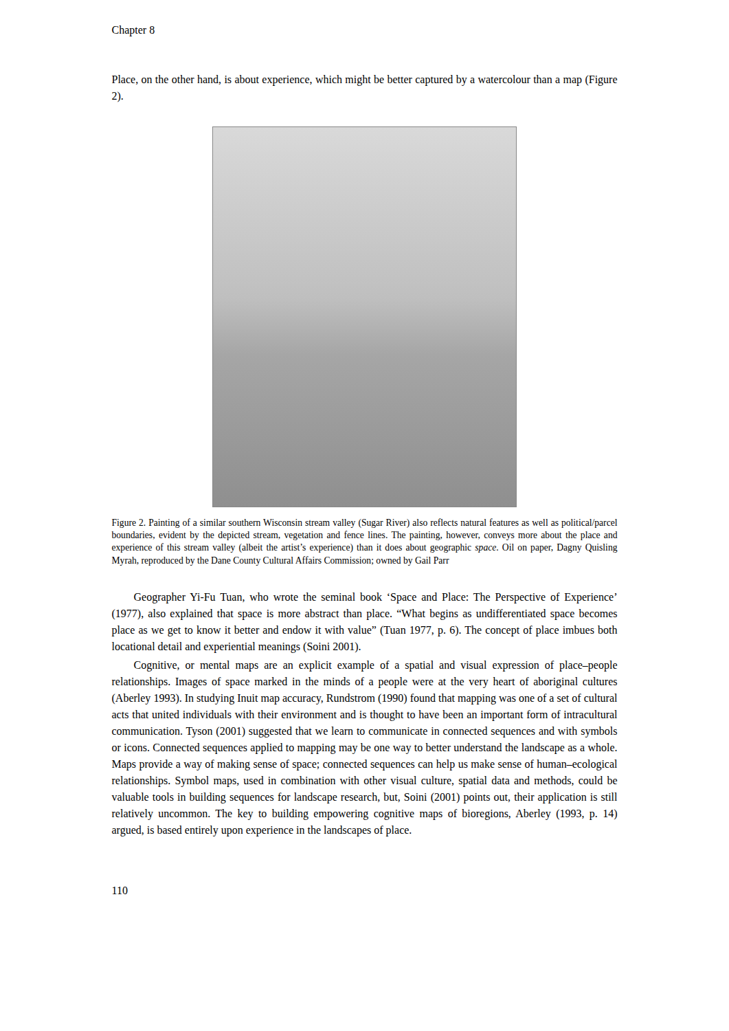Chapter 8
Place, on the other hand, is about experience, which might be better captured by a watercolour than a map (Figure 2).
Figure 2. Painting of a similar southern Wisconsin stream valley (Sugar River) also reflects natural features as well as political/parcel boundaries, evident by the depicted stream, vegetation and fence lines. The painting, however, conveys more about the place and experience of this stream valley (albeit the artist’s experience) than it does about geographic space. Oil on paper, Dagny Quisling Myrah, reproduced by the Dane County Cultural Affairs Commission; owned by Gail Parr
Geographer Yi-Fu Tuan, who wrote the seminal book ‘Space and Place: The Perspective of Experience’ (1977), also explained that space is more abstract than place. “What begins as undifferentiated space becomes place as we get to know it better and endow it with value” (Tuan 1977, p. 6). The concept of place imbues both locational detail and experiential meanings (Soini 2001).
Cognitive, or mental maps are an explicit example of a spatial and visual expression of place–people relationships. Images of space marked in the minds of a people were at the very heart of aboriginal cultures (Aberley 1993). In studying Inuit map accuracy, Rundstrom (1990) found that mapping was one of a set of cultural acts that united individuals with their environment and is thought to have been an important form of intracultural communication. Tyson (2001) suggested that we learn to communicate in connected sequences and with symbols or icons. Connected sequences applied to mapping may be one way to better understand the landscape as a whole. Maps provide a way of making sense of space; connected sequences can help us make sense of human–ecological relationships. Symbol maps, used in combination with other visual culture, spatial data and methods, could be valuable tools in building sequences for landscape research, but, Soini (2001) points out, their application is still relatively uncommon. The key to building empowering cognitive maps of bioregions, Aberley (1993, p. 14) argued, is based entirely upon experience in the landscapes of place.
110